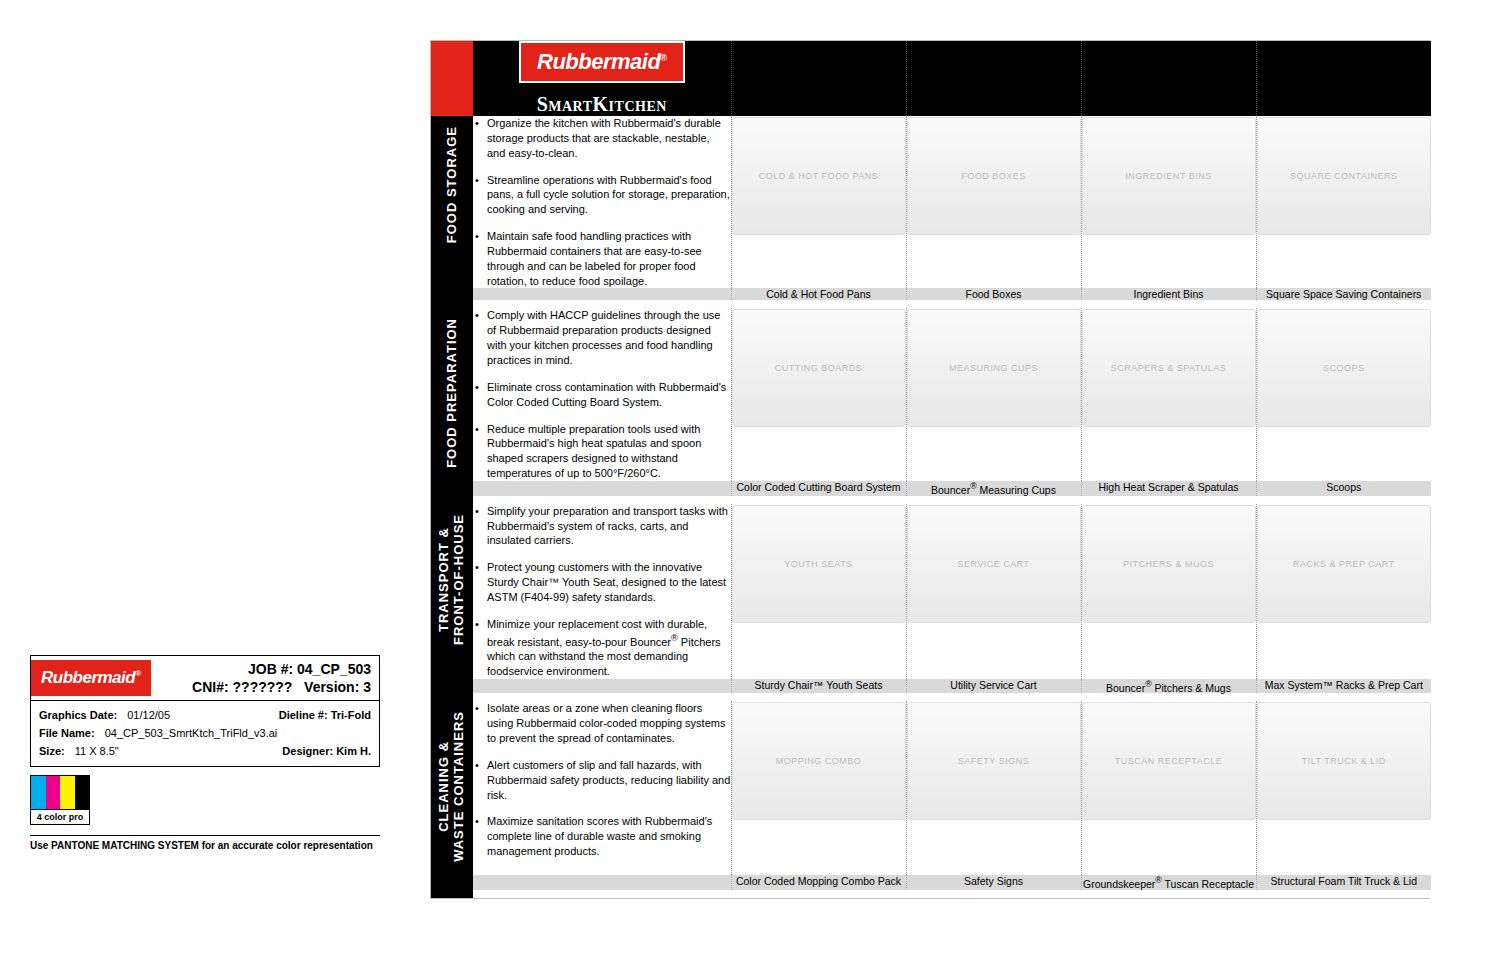Rubbermaid®
JOB #: 04_CP_503
CNI#: ??????? Version: 3
Graphics Date: 01/12/05 Dieline #: Tri-Fold
File Name: 04_CP_503_SmrtKtch_TriFld_v3.ai
Size: 11 X 8.5" Designer: Kim H.
4 color pro
Use PANTONE MATCHING SYSTEM for an accurate color representation
| | Rubbermaid ® S MART K ITCHEN | | | | |
| FOOD STORAGE | Organize the kitchen with Rubbermaid's durable storage products that are stackable, nestable, and easy-to-clean. Streamline operations with Rubbermaid's food pans, a full cycle solution for storage, preparation, cooking and serving. Maintain safe food handling practices with Rubbermaid containers that are easy-to-see through and can be labeled for proper food rotation, to reduce food spoilage. | Cold & Hot Food Pans | Food Boxes | Ingredient Bins | Square Containers |
| | | Cold & Hot Food Pans | Food Boxes | Ingredient Bins | Square Space Saving Containers |
| FOOD PREPARATION | Comply with HACCP guidelines through the use of Rubbermaid preparation products designed with your kitchen processes and food handling practices in mind. Eliminate cross contamination with Rubbermaid's Color Coded Cutting Board System. Reduce multiple preparation tools used with Rubbermaid's high heat spatulas and spoon shaped scrapers designed to withstand temperatures of up to 500°F/260°C. | Cutting Boards | Measuring Cups | Scrapers & Spatulas | Scoops |
| | | Color Coded Cutting Board System | Bouncer ® Measuring Cups | High Heat Scraper & Spatulas | Scoops |
| TRANSPORT & FRONT-OF-HOUSE | Simplify your preparation and transport tasks with Rubbermaid's system of racks, carts, and insulated carriers. Protect young customers with the innovative Sturdy Chair™ Youth Seat, designed to the latest ASTM (F404-99) safety standards. Minimize your replacement cost with durable, break resistant, easy-to-pour Bouncer ® Pitchers which can withstand the most demanding foodservice environment. | Youth Seats | Service Cart | Pitchers & Mugs | Racks & Prep Cart |
| | | Sturdy Chair™ Youth Seats | Utility Service Cart | Bouncer ® Pitchers & Mugs | Max System™ Racks & Prep Cart |
| CLEANING & WASTE CONTAINERS | Isolate areas or a zone when cleaning floors using Rubbermaid color-coded mopping systems to prevent the spread of contaminates. Alert customers of slip and fall hazards, with Rubbermaid safety products, reducing liability and risk. Maximize sanitation scores with Rubbermaid's complete line of durable waste and smoking management products. | Mopping Combo | Safety Signs | Tuscan Receptacle | Tilt Truck & Lid |
| | | Color Coded Mopping Combo Pack | Safety Signs | Groundskeeper ® Tuscan Receptacle | Structural Foam Tilt Truck & Lid |